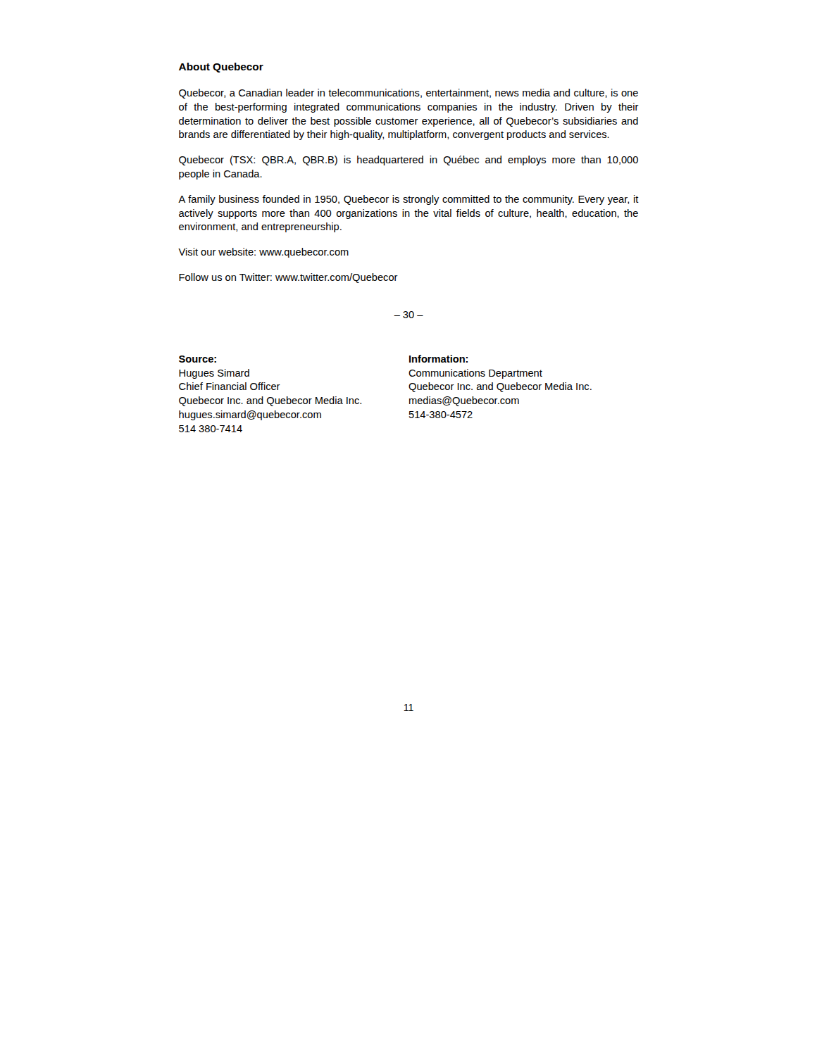About Quebecor
Quebecor, a Canadian leader in telecommunications, entertainment, news media and culture, is one of the best-performing integrated communications companies in the industry. Driven by their determination to deliver the best possible customer experience, all of Quebecor’s subsidiaries and brands are differentiated by their high-quality, multiplatform, convergent products and services.
Quebecor (TSX: QBR.A, QBR.B) is headquartered in Québec and employs more than 10,000 people in Canada.
A family business founded in 1950, Quebecor is strongly committed to the community. Every year, it actively supports more than 400 organizations in the vital fields of culture, health, education, the environment, and entrepreneurship.
Visit our website: www.quebecor.com
Follow us on Twitter: www.twitter.com/Quebecor
– 30 –
| Source: Hugues Simard Chief Financial Officer Quebecor Inc. and Quebecor Media Inc. hugues.simard@quebecor.com 514 380-7414 | Information: Communications Department Quebecor Inc. and Quebecor Media Inc. medias@Quebecor.com 514-380-4572 |
11